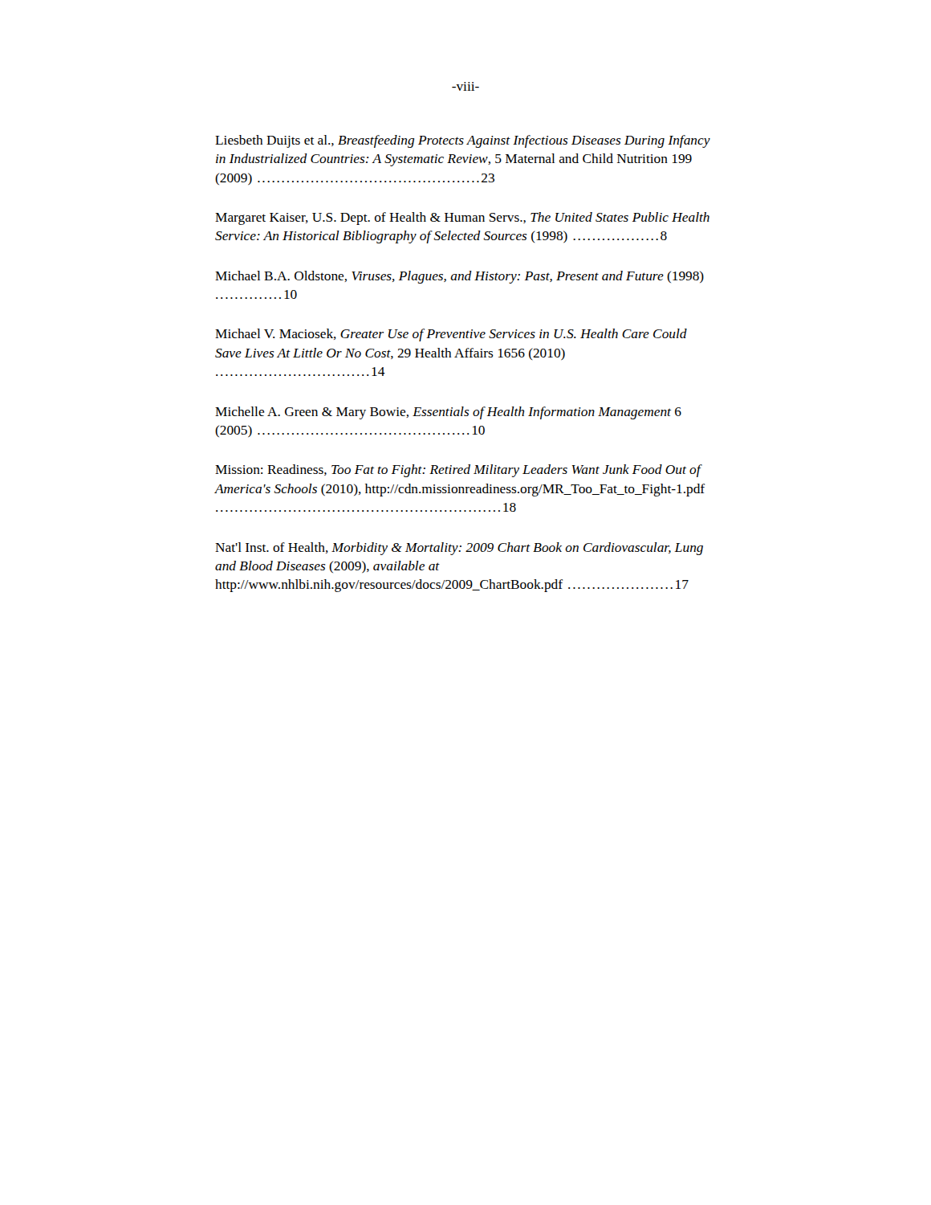-viii-
Liesbeth Duijts et al., Breastfeeding Protects Against Infectious Diseases During Infancy in Industrialized Countries: A Systematic Review, 5 Maternal and Child Nutrition 199 (2009) .............................................. 23
Margaret Kaiser, U.S. Dept. of Health & Human Servs., The United States Public Health Service: An Historical Bibliography of Selected Sources (1998) .................. 8
Michael B.A. Oldstone, Viruses, Plagues, and History: Past, Present and Future (1998) .............. 10
Michael V. Maciosek, Greater Use of Preventive Services in U.S. Health Care Could Save Lives At Little Or No Cost, 29 Health Affairs 1656 (2010) ................................ 14
Michelle A. Green & Mary Bowie, Essentials of Health Information Management 6 (2005) ............................................ 10
Mission: Readiness, Too Fat to Fight: Retired Military Leaders Want Junk Food Out of America's Schools (2010), http://cdn.missionreadiness.org/MR_Too_Fat_to_Fight-1.pdf ........................................................... 18
Nat'l Inst. of Health, Morbidity & Mortality: 2009 Chart Book on Cardiovascular, Lung and Blood Diseases (2009), available at http://www.nhlbi.nih.gov/resources/docs/2009_ChartBook.pdf ...................... 17